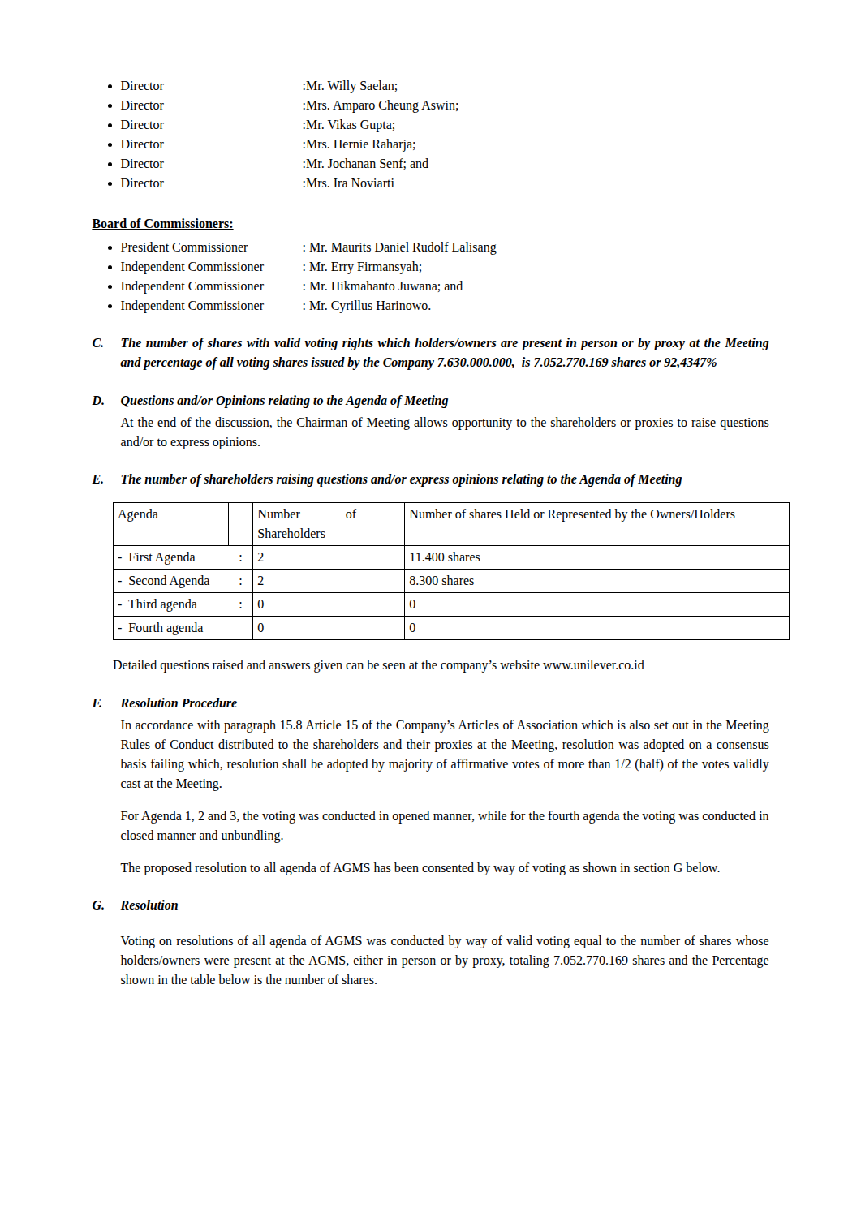Director:Mr. Willy Saelan;
Director:Mrs. Amparo Cheung Aswin;
Director:Mr. Vikas Gupta;
Director:Mrs. Hernie Raharja;
Director:Mr. Jochanan Senf; and
Director:Mrs. Ira Noviarti
Board of Commissioners:
President Commissioner: Mr. Maurits Daniel Rudolf Lalisang
Independent Commissioner: Mr. Erry Firmansyah;
Independent Commissioner: Mr. Hikmahanto Juwana; and
Independent Commissioner: Mr. Cyrillus Harinowo.
C.
The number of shares with valid voting rights which holders/owners are present in person or by proxy at the Meeting and percentage of all voting shares issued by the Company 7.630.000.000, is 7.052.770.169 shares or 92,4347%
D.
Questions and/or Opinions relating to the Agenda of Meeting
At the end of the discussion, the Chairman of Meeting allows opportunity to the shareholders or proxies to raise questions and/or to express opinions.
E.
The number of shareholders raising questions and/or express opinions relating to the Agenda of Meeting
| Agenda | | Number of Shareholders | Number of shares Held or Represented by the Owners/Holders |
| - First Agenda | : | 2 | 11.400 shares |
| - Second Agenda | : | 2 | 8.300 shares |
| - Third agenda | : | 0 | 0 |
| - Fourth agenda | | 0 | 0 |
Detailed questions raised and answers given can be seen at the company’s website www.unilever.co.id
F.
Resolution Procedure
In accordance with paragraph 15.8 Article 15 of the Company’s Articles of Association which is also set out in the Meeting Rules of Conduct distributed to the shareholders and their proxies at the Meeting, resolution was adopted on a consensus basis failing which, resolution shall be adopted by majority of affirmative votes of more than 1/2 (half) of the votes validly cast at the Meeting.
For Agenda 1, 2 and 3, the voting was conducted in opened manner, while for the fourth agenda the voting was conducted in closed manner and unbundling.
The proposed resolution to all agenda of AGMS has been consented by way of voting as shown in section G below.
G.
Resolution
Voting on resolutions of all agenda of AGMS was conducted by way of valid voting equal to the number of shares whose holders/owners were present at the AGMS, either in person or by proxy, totaling 7.052.770.169 shares and the Percentage shown in the table below is the number of shares.